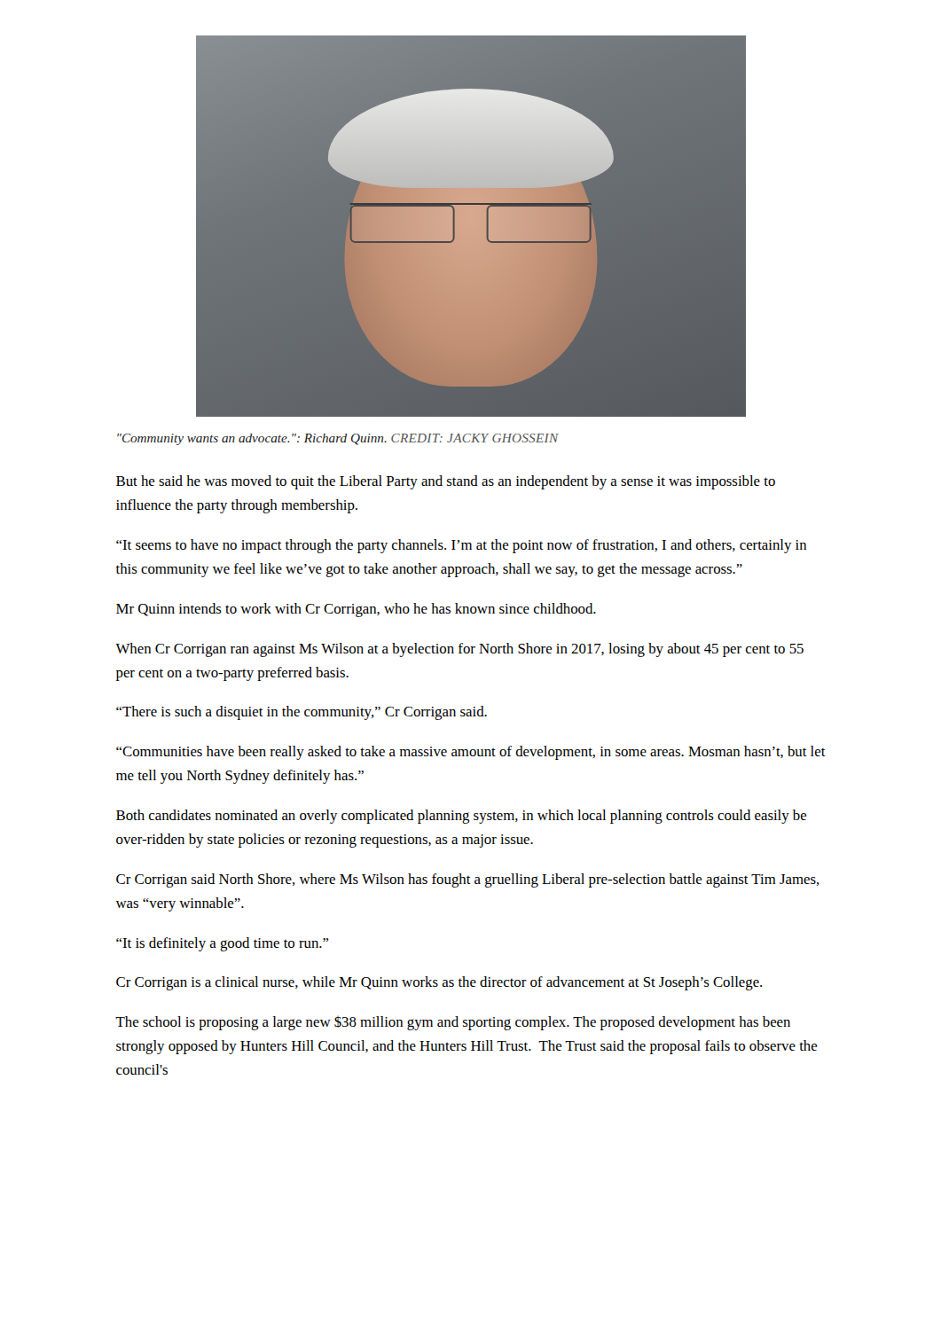"Community wants an advocate.": Richard Quinn. CREDIT: JACKY GHOSSEIN
But he said he was moved to quit the Liberal Party and stand as an independent by a sense it was impossible to influence the party through membership.
“It seems to have no impact through the party channels. I’m at the point now of frustration, I and others, certainly in this community we feel like we’ve got to take another approach, shall we say, to get the message across.”
Mr Quinn intends to work with Cr Corrigan, who he has known since childhood.
When Cr Corrigan ran against Ms Wilson at a byelection for North Shore in 2017, losing by about 45 per cent to 55 per cent on a two-party preferred basis.
“There is such a disquiet in the community,” Cr Corrigan said.
“Communities have been really asked to take a massive amount of development, in some areas. Mosman hasn’t, but let me tell you North Sydney definitely has.”
Both candidates nominated an overly complicated planning system, in which local planning controls could easily be over-ridden by state policies or rezoning requestions, as a major issue.
Cr Corrigan said North Shore, where Ms Wilson has fought a gruelling Liberal pre-selection battle against Tim James, was “very winnable”.
“It is definitely a good time to run.”
Cr Corrigan is a clinical nurse, while Mr Quinn works as the director of advancement at St Joseph’s College.
The school is proposing a large new $38 million gym and sporting complex. The proposed development has been strongly opposed by Hunters Hill Council, and the Hunters Hill Trust. The Trust said the proposal fails to observe the council's